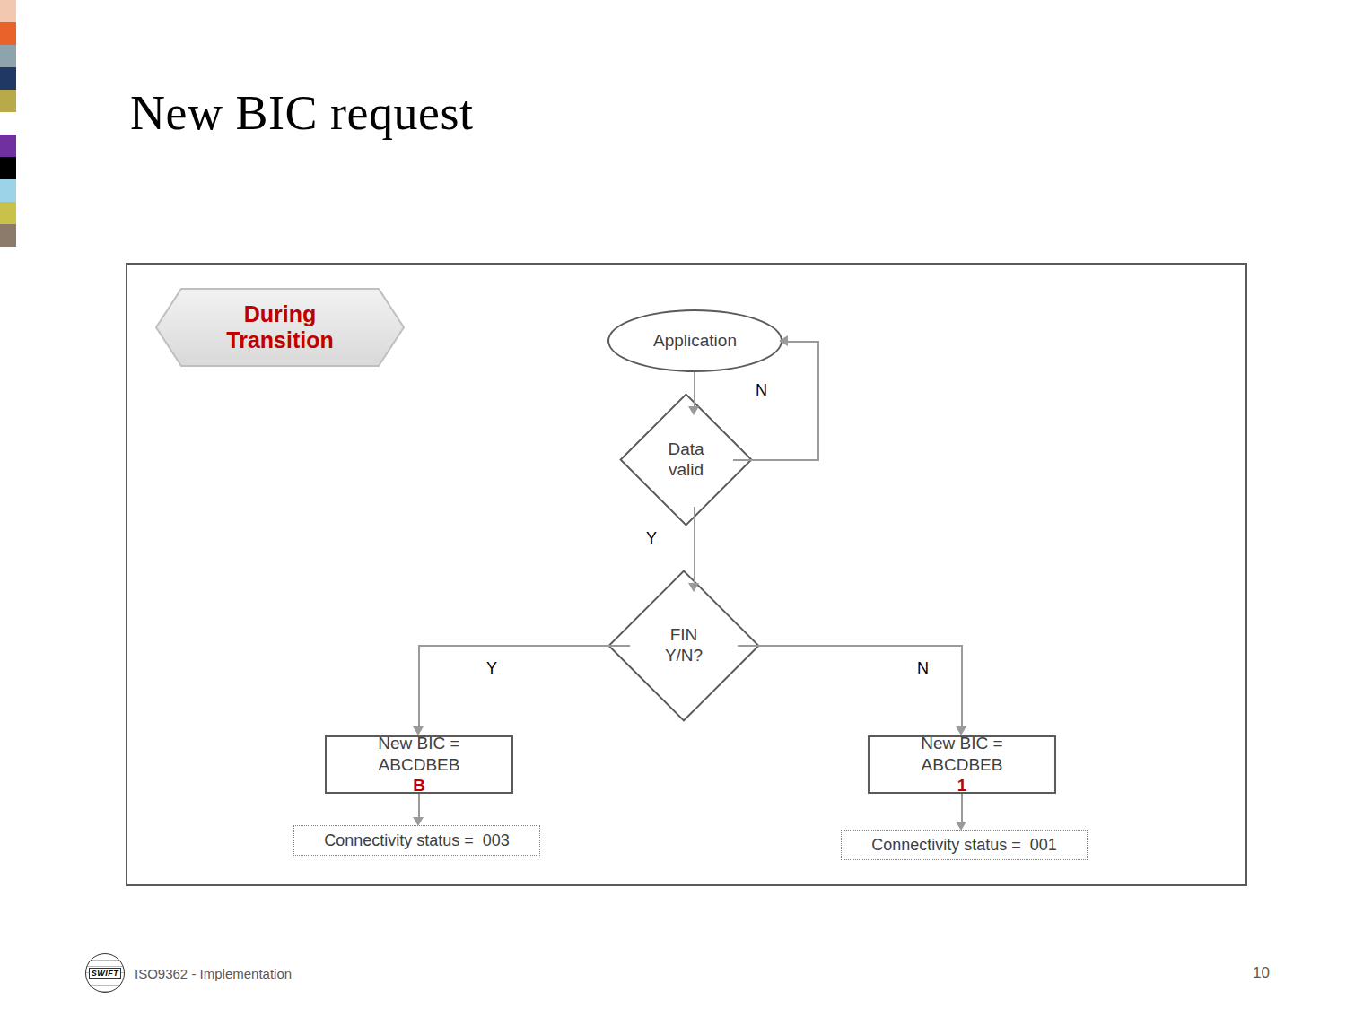New BIC request
During
Transition
Application
Data
valid
FIN
Y/N?
New BIC =
ABCDBEBB
New BIC =
ABCDBEB1
Connectivity status = 003
Connectivity status = 001
N
Y
Y
N
SWIFT
ISO9362 - Implementation
10